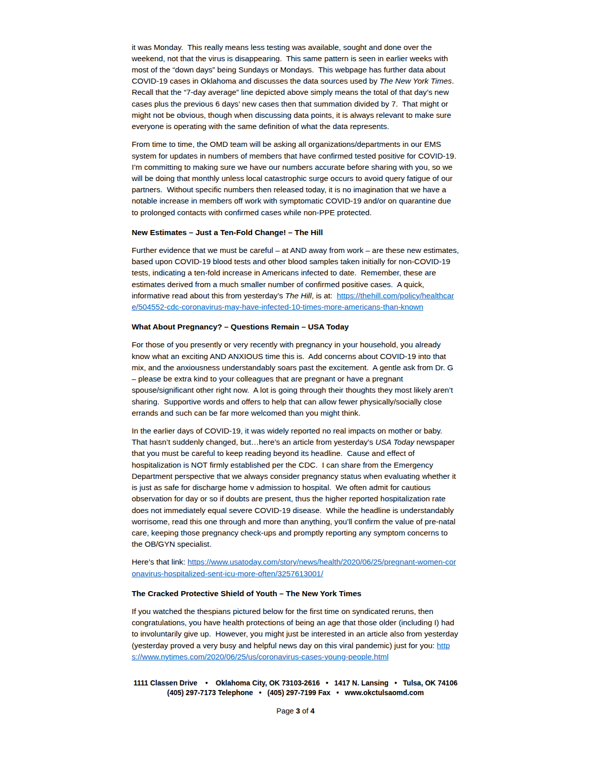it was Monday. This really means less testing was available, sought and done over the weekend, not that the virus is disappearing. This same pattern is seen in earlier weeks with most of the “down days” being Sundays or Mondays. This webpage has further data about COVID-19 cases in Oklahoma and discusses the data sources used by The New York Times. Recall that the “7-day average” line depicted above simply means the total of that day’s new cases plus the previous 6 days’ new cases then that summation divided by 7. That might or might not be obvious, though when discussing data points, it is always relevant to make sure everyone is operating with the same definition of what the data represents.
From time to time, the OMD team will be asking all organizations/departments in our EMS system for updates in numbers of members that have confirmed tested positive for COVID-19. I’m committing to making sure we have our numbers accurate before sharing with you, so we will be doing that monthly unless local catastrophic surge occurs to avoid query fatigue of our partners. Without specific numbers then released today, it is no imagination that we have a notable increase in members off work with symptomatic COVID-19 and/or on quarantine due to prolonged contacts with confirmed cases while non-PPE protected.
New Estimates – Just a Ten-Fold Change! – The Hill
Further evidence that we must be careful – at AND away from work – are these new estimates, based upon COVID-19 blood tests and other blood samples taken initially for non-COVID-19 tests, indicating a ten-fold increase in Americans infected to date. Remember, these are estimates derived from a much smaller number of confirmed positive cases. A quick, informative read about this from yesterday’s The Hill, is at: https://thehill.com/policy/healthcare/504552-cdc-coronavirus-may-have-infected-10-times-more-americans-than-known
What About Pregnancy? – Questions Remain – USA Today
For those of you presently or very recently with pregnancy in your household, you already know what an exciting AND ANXIOUS time this is. Add concerns about COVID-19 into that mix, and the anxiousness understandably soars past the excitement. A gentle ask from Dr. G – please be extra kind to your colleagues that are pregnant or have a pregnant spouse/significant other right now. A lot is going through their thoughts they most likely aren’t sharing. Supportive words and offers to help that can allow fewer physically/socially close errands and such can be far more welcomed than you might think.
In the earlier days of COVID-19, it was widely reported no real impacts on mother or baby. That hasn’t suddenly changed, but…here’s an article from yesterday’s USA Today newspaper that you must be careful to keep reading beyond its headline. Cause and effect of hospitalization is NOT firmly established per the CDC. I can share from the Emergency Department perspective that we always consider pregnancy status when evaluating whether it is just as safe for discharge home v admission to hospital. We often admit for cautious observation for day or so if doubts are present, thus the higher reported hospitalization rate does not immediately equal severe COVID-19 disease. While the headline is understandably worrisome, read this one through and more than anything, you’ll confirm the value of pre-natal care, keeping those pregnancy check-ups and promptly reporting any symptom concerns to the OB/GYN specialist.
Here’s that link: https://www.usatoday.com/story/news/health/2020/06/25/pregnant-women-coronavirus-hospitalized-sent-icu-more-often/3257613001/
The Cracked Protective Shield of Youth – The New York Times
If you watched the thespians pictured below for the first time on syndicated reruns, then congratulations, you have health protections of being an age that those older (including I) had to involuntarily give up. However, you might just be interested in an article also from yesterday (yesterday proved a very busy and helpful news day on this viral pandemic) just for you: https://www.nytimes.com/2020/06/25/us/coronavirus-cases-young-people.html
1111 Classen Drive • Oklahoma City, OK 73103-2616 • 1417 N. Lansing • Tulsa, OK 74106
(405) 297-7173 Telephone • (405) 297-7199 Fax • www.okctulsaomd.com
Page 3 of 4